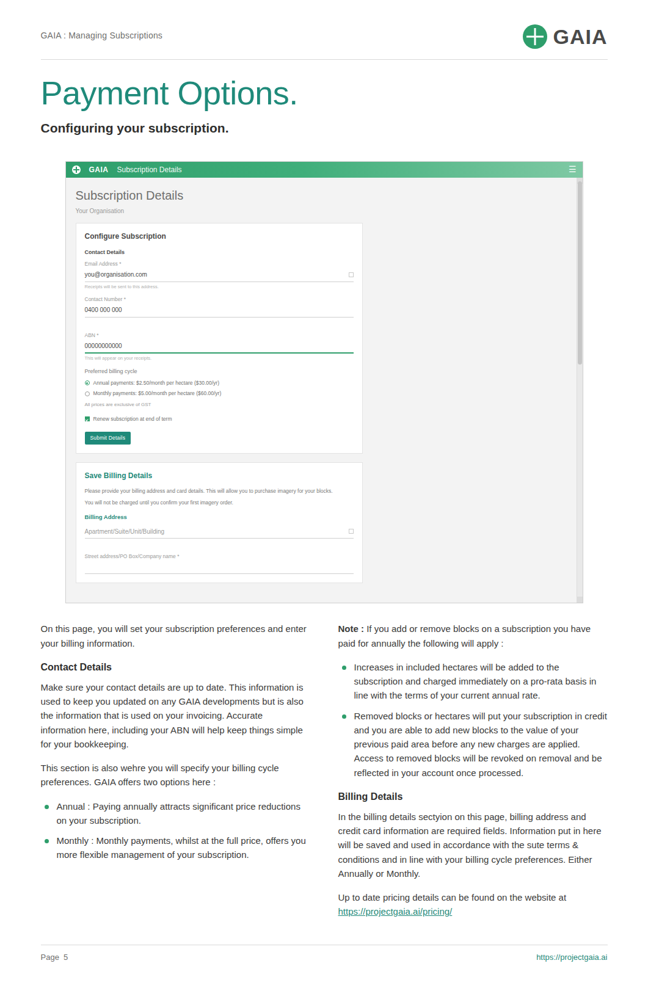GAIA : Managing Subscriptions
GAIA
Payment Options.
Configuring your subscription.
GAIA Subscription Details ☰
Subscription Details
Your Organisation
Configure Subscription
Contact Details
Email Address *
you@organisation.com
Receipts will be sent to this address.
Contact Number *
0400 000 000
ABN *
00000000000
This will appear on your receipts.
Preferred billing cycle
Annual payments: $2.50/month per hectare ($30.00/yr)
Monthly payments: $5.00/month per hectare ($60.00/yr)
All prices are exclusive of GST
Renew subscription at end of term
Submit Details
Save Billing Details
Please provide your billing address and card details. This will allow you to purchase imagery for your blocks.
You will not be charged until you confirm your first imagery order.
Billing Address
Apartment/Suite/Unit/Building
Street address/PO Box/Company name *
On this page, you will set your subscription preferences and enter your billing information.
Contact Details
Make sure your contact details are up to date. This information is used to keep you updated on any GAIA developments but is also the information that is used on your invoicing. Accurate information here, including your ABN will help keep things simple for your bookkeeping.
This section is also wehre you will specify your billing cycle preferences. GAIA offers two options here :
Annual : Paying annually attracts significant price reductions on your subscription.
Monthly : Monthly payments, whilst at the full price, offers you more flexible management of your subscription.
Note : If you add or remove blocks on a subscription you have paid for annually the following will apply :
Increases in included hectares will be added to the subscription and charged immediately on a pro-rata basis in line with the terms of your current annual rate.
Removed blocks or hectares will put your subscription in credit and you are able to add new blocks to the value of your previous paid area before any new charges are applied. Access to removed blocks will be revoked on removal and be reflected in your account once processed.
Billing Details
In the billing details sectyion on this page, billing address and credit card information are required fields. Information put in here will be saved and used in accordance with the sute terms & conditions and in line with your billing cycle preferences. Either Annually or Monthly.
Up to date pricing details can be found on the website at https://projectgaia.ai/pricing/
Page 5
https://projectgaia.ai